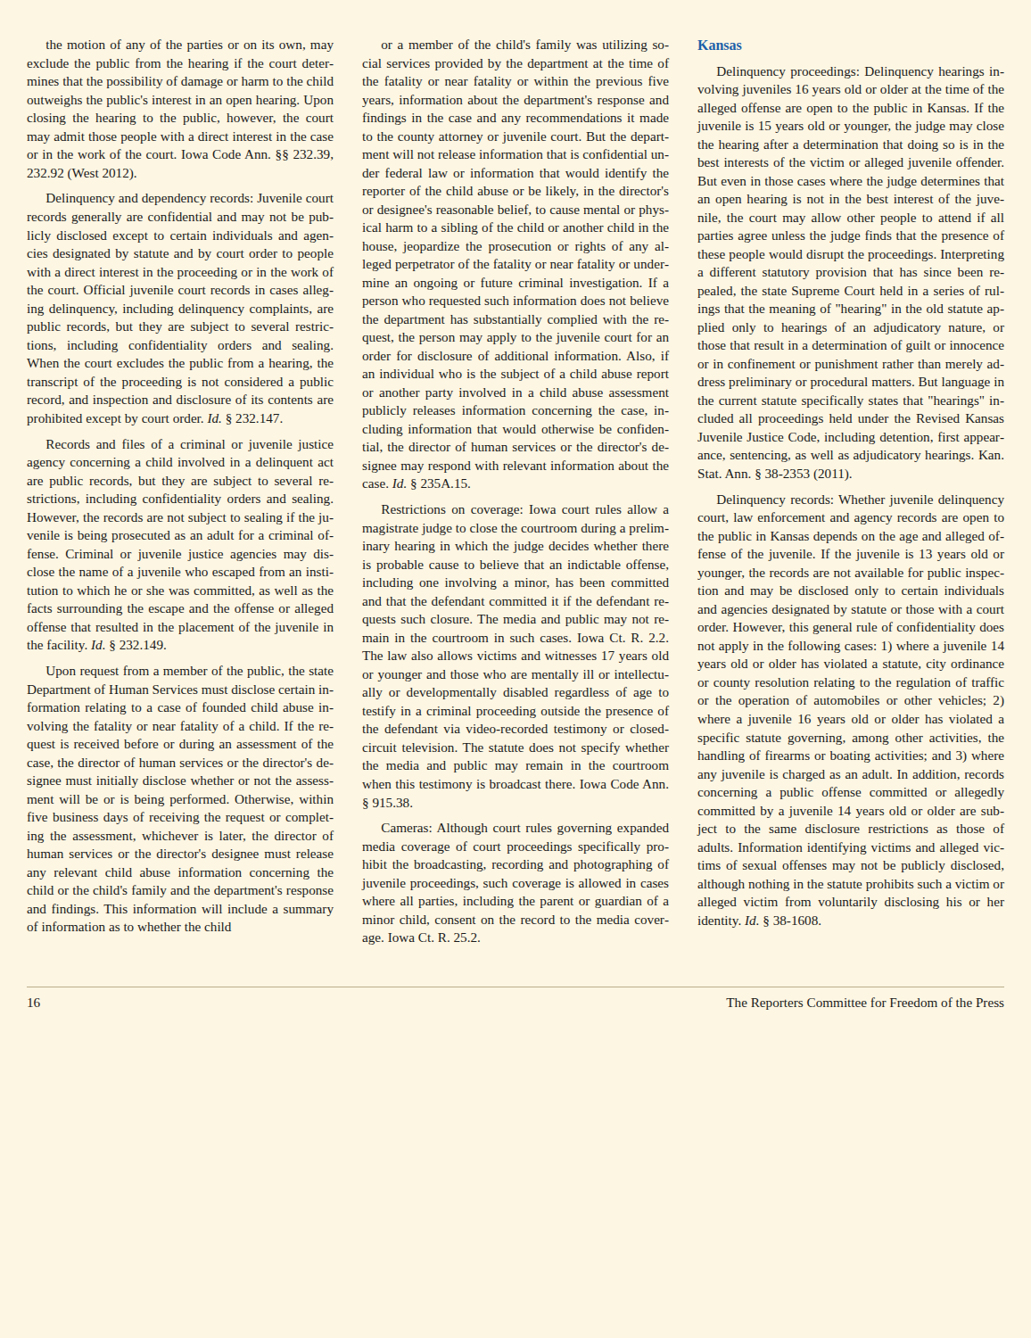the motion of any of the parties or on its own, may exclude the public from the hearing if the court determines that the possibility of damage or harm to the child outweighs the public's interest in an open hearing. Upon closing the hearing to the public, however, the court may admit those people with a direct interest in the case or in the work of the court. Iowa Code Ann. §§ 232.39, 232.92 (West 2012).
Delinquency and dependency records: Juvenile court records generally are confidential and may not be publicly disclosed except to certain individuals and agencies designated by statute and by court order to people with a direct interest in the proceeding or in the work of the court. Official juvenile court records in cases alleging delinquency, including delinquency complaints, are public records, but they are subject to several restrictions, including confidentiality orders and sealing. When the court excludes the public from a hearing, the transcript of the proceeding is not considered a public record, and inspection and disclosure of its contents are prohibited except by court order. Id. § 232.147.
Records and files of a criminal or juvenile justice agency concerning a child involved in a delinquent act are public records, but they are subject to several restrictions, including confidentiality orders and sealing. However, the records are not subject to sealing if the juvenile is being prosecuted as an adult for a criminal offense. Criminal or juvenile justice agencies may disclose the name of a juvenile who escaped from an institution to which he or she was committed, as well as the facts surrounding the escape and the offense or alleged offense that resulted in the placement of the juvenile in the facility. Id. § 232.149.
Upon request from a member of the public, the state Department of Human Services must disclose certain information relating to a case of founded child abuse involving the fatality or near fatality of a child. If the request is received before or during an assessment of the case, the director of human services or the director's designee must initially disclose whether or not the assessment will be or is being performed. Otherwise, within five business days of receiving the request or completing the assessment, whichever is later, the director of human services or the director's designee must release any relevant child abuse information concerning the child or the child's family and the department's response and findings. This information will include a summary of information as to whether the child
or a member of the child's family was utilizing social services provided by the department at the time of the fatality or near fatality or within the previous five years, information about the department's response and findings in the case and any recommendations it made to the county attorney or juvenile court. But the department will not release information that is confidential under federal law or information that would identify the reporter of the child abuse or be likely, in the director's or designee's reasonable belief, to cause mental or physical harm to a sibling of the child or another child in the house, jeopardize the prosecution or rights of any alleged perpetrator of the fatality or near fatality or undermine an ongoing or future criminal investigation. If a person who requested such information does not believe the department has substantially complied with the request, the person may apply to the juvenile court for an order for disclosure of additional information. Also, if an individual who is the subject of a child abuse report or another party involved in a child abuse assessment publicly releases information concerning the case, including information that would otherwise be confidential, the director of human services or the director's designee may respond with relevant information about the case. Id. § 235A.15.
Restrictions on coverage: Iowa court rules allow a magistrate judge to close the courtroom during a preliminary hearing in which the judge decides whether there is probable cause to believe that an indictable offense, including one involving a minor, has been committed and that the defendant committed it if the defendant requests such closure. The media and public may not remain in the courtroom in such cases. Iowa Ct. R. 2.2. The law also allows victims and witnesses 17 years old or younger and those who are mentally ill or intellectually or developmentally disabled regardless of age to testify in a criminal proceeding outside the presence of the defendant via video-recorded testimony or closed-circuit television. The statute does not specify whether the media and public may remain in the courtroom when this testimony is broadcast there. Iowa Code Ann. § 915.38.
Cameras: Although court rules governing expanded media coverage of court proceedings specifically prohibit the broadcasting, recording and photographing of juvenile proceedings, such coverage is allowed in cases where all parties, including the parent or guardian of a minor child, consent on the record to the media coverage. Iowa Ct. R. 25.2.
Kansas
Delinquency proceedings: Delinquency hearings involving juveniles 16 years old or older at the time of the alleged offense are open to the public in Kansas. If the juvenile is 15 years old or younger, the judge may close the hearing after a determination that doing so is in the best interests of the victim or alleged juvenile offender. But even in those cases where the judge determines that an open hearing is not in the best interest of the juvenile, the court may allow other people to attend if all parties agree unless the judge finds that the presence of these people would disrupt the proceedings. Interpreting a different statutory provision that has since been repealed, the state Supreme Court held in a series of rulings that the meaning of "hearing" in the old statute applied only to hearings of an adjudicatory nature, or those that result in a determination of guilt or innocence or in confinement or punishment rather than merely address preliminary or procedural matters. But language in the current statute specifically states that "hearings" included all proceedings held under the Revised Kansas Juvenile Justice Code, including detention, first appearance, sentencing, as well as adjudicatory hearings. Kan. Stat. Ann. § 38-2353 (2011).
Delinquency records: Whether juvenile delinquency court, law enforcement and agency records are open to the public in Kansas depends on the age and alleged offense of the juvenile. If the juvenile is 13 years old or younger, the records are not available for public inspection and may be disclosed only to certain individuals and agencies designated by statute or those with a court order. However, this general rule of confidentiality does not apply in the following cases: 1) where a juvenile 14 years old or older has violated a statute, city ordinance or county resolution relating to the regulation of traffic or the operation of automobiles or other vehicles; 2) where a juvenile 16 years old or older has violated a specific statute governing, among other activities, the handling of firearms or boating activities; and 3) where any juvenile is charged as an adult. In addition, records concerning a public offense committed or allegedly committed by a juvenile 14 years old or older are subject to the same disclosure restrictions as those of adults. Information identifying victims and alleged victims of sexual offenses may not be publicly disclosed, although nothing in the statute prohibits such a victim or alleged victim from voluntarily disclosing his or her identity. Id. § 38-1608.
16
The Reporters Committee for Freedom of the Press